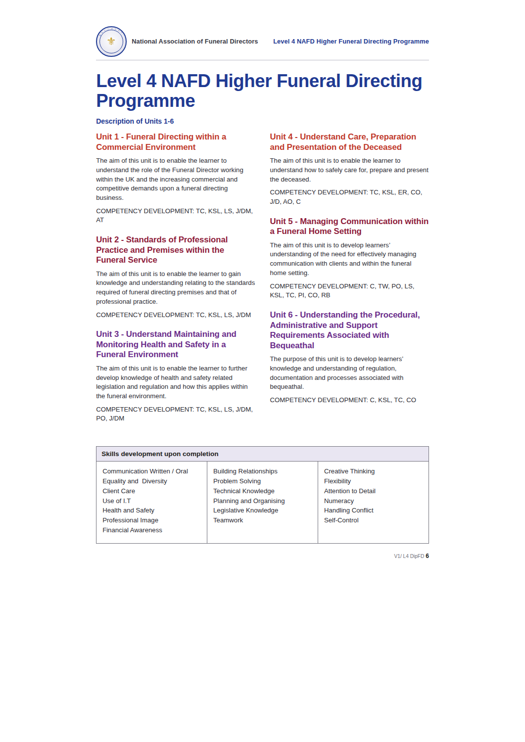N a t i o n a l
⚜
National Association of Funeral Directors
Level 4 NAFD Higher Funeral Directing Programme
Level 4 NAFD Higher Funeral Directing Programme
Description of Units 1-6
Unit 1 - Funeral Directing within a Commercial Environment
The aim of this unit is to enable the learner to understand the role of the Funeral Director working within the UK and the increasing commercial and competitive demands upon a funeral directing business.
COMPETENCY DEVELOPMENT: TC, KSL, LS, J/DM, AT
Unit 2 - Standards of Professional Practice and Premises within the Funeral Service
The aim of this unit is to enable the learner to gain knowledge and understanding relating to the standards required of funeral directing premises and that of professional practice.
COMPETENCY DEVELOPMENT: TC, KSL, LS, J/DM
Unit 3 - Understand Maintaining and Monitoring Health and Safety in a Funeral Environment
The aim of this unit is to enable the learner to further develop knowledge of health and safety related legislation and regulation and how this applies within the funeral environment.
COMPETENCY DEVELOPMENT: TC, KSL, LS, J/DM, PO, J/DM
Unit 4 - Understand Care, Preparation and Presentation of the Deceased
The aim of this unit is to enable the learner to understand how to safely care for, prepare and present the deceased.
COMPETENCY DEVELOPMENT: TC, KSL, ER, CO, J/D, AO, C
Unit 5 - Managing Communication within a Funeral Home Setting
The aim of this unit is to develop learners’ understanding of the need for effectively managing communication with clients and within the funeral home setting.
COMPETENCY DEVELOPMENT: C, TW, PO, LS, KSL, TC, PI, CO, RB
Unit 6 - Understanding the Procedural, Administrative and Support Requirements Associated with Bequeathal
The purpose of this unit is to develop learners’ knowledge and understanding of regulation, documentation and processes associated with bequeathal.
COMPETENCY DEVELOPMENT: C, KSL, TC, CO
Skills development upon completion
| Communication Written / Oral Equality and Diversity Client Care Use of I.T Health and Safety Professional Image Financial Awareness | Building Relationships Problem Solving Technical Knowledge Planning and Organising Legislative Knowledge Teamwork | Creative Thinking Flexibility Attention to Detail Numeracy Handling Conflict Self-Control |
V1/ L4 DipFD 6